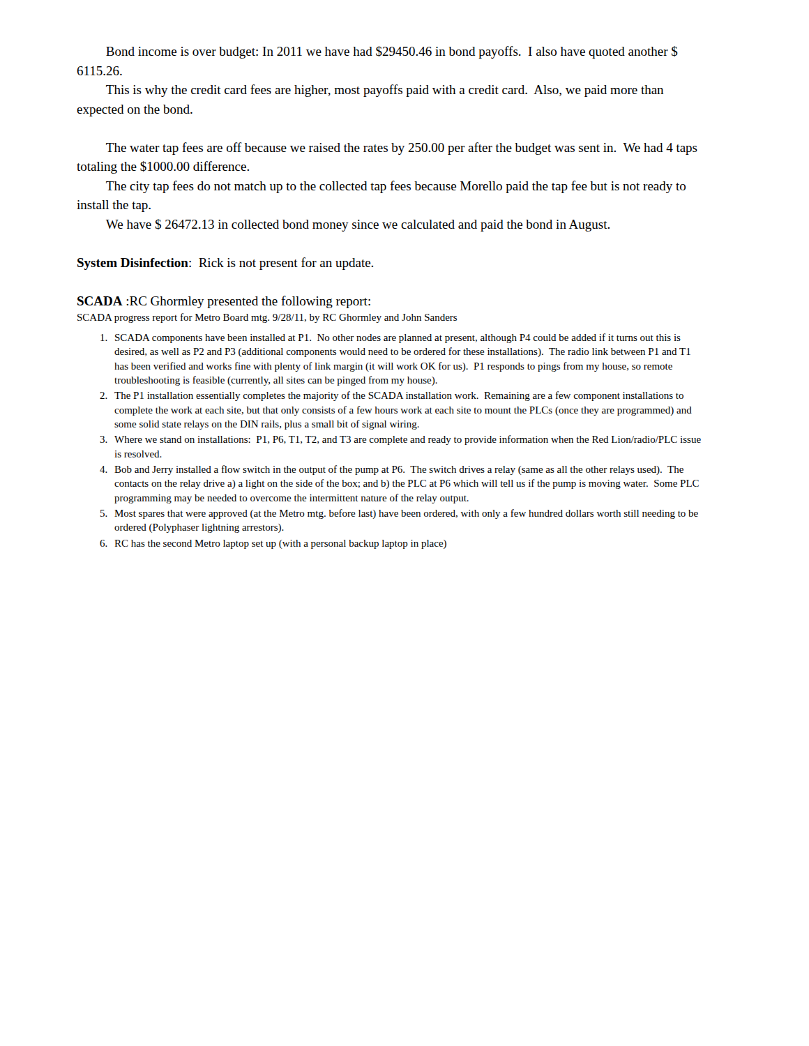Bond income is over budget: In 2011 we have had $29450.46 in bond payoffs. I also have quoted another $ 6115.26.
This is why the credit card fees are higher, most payoffs paid with a credit card. Also, we paid more than expected on the bond.
The water tap fees are off because we raised the rates by 250.00 per after the budget was sent in. We had 4 taps totaling the $1000.00 difference.
The city tap fees do not match up to the collected tap fees because Morello paid the tap fee but is not ready to install the tap.
We have $ 26472.13 in collected bond money since we calculated and paid the bond in August.
System Disinfection: Rick is not present for an update.
SCADA :RC Ghormley presented the following report:
SCADA progress report for Metro Board mtg. 9/28/11, by RC Ghormley and John Sanders
SCADA components have been installed at P1. No other nodes are planned at present, although P4 could be added if it turns out this is desired, as well as P2 and P3 (additional components would need to be ordered for these installations). The radio link between P1 and T1 has been verified and works fine with plenty of link margin (it will work OK for us). P1 responds to pings from my house, so remote troubleshooting is feasible (currently, all sites can be pinged from my house).
The P1 installation essentially completes the majority of the SCADA installation work. Remaining are a few component installations to complete the work at each site, but that only consists of a few hours work at each site to mount the PLCs (once they are programmed) and some solid state relays on the DIN rails, plus a small bit of signal wiring.
Where we stand on installations: P1, P6, T1, T2, and T3 are complete and ready to provide information when the Red Lion/radio/PLC issue is resolved.
Bob and Jerry installed a flow switch in the output of the pump at P6. The switch drives a relay (same as all the other relays used). The contacts on the relay drive a) a light on the side of the box; and b) the PLC at P6 which will tell us if the pump is moving water. Some PLC programming may be needed to overcome the intermittent nature of the relay output.
Most spares that were approved (at the Metro mtg. before last) have been ordered, with only a few hundred dollars worth still needing to be ordered (Polyphaser lightning arrestors).
RC has the second Metro laptop set up (with a personal backup laptop in place)